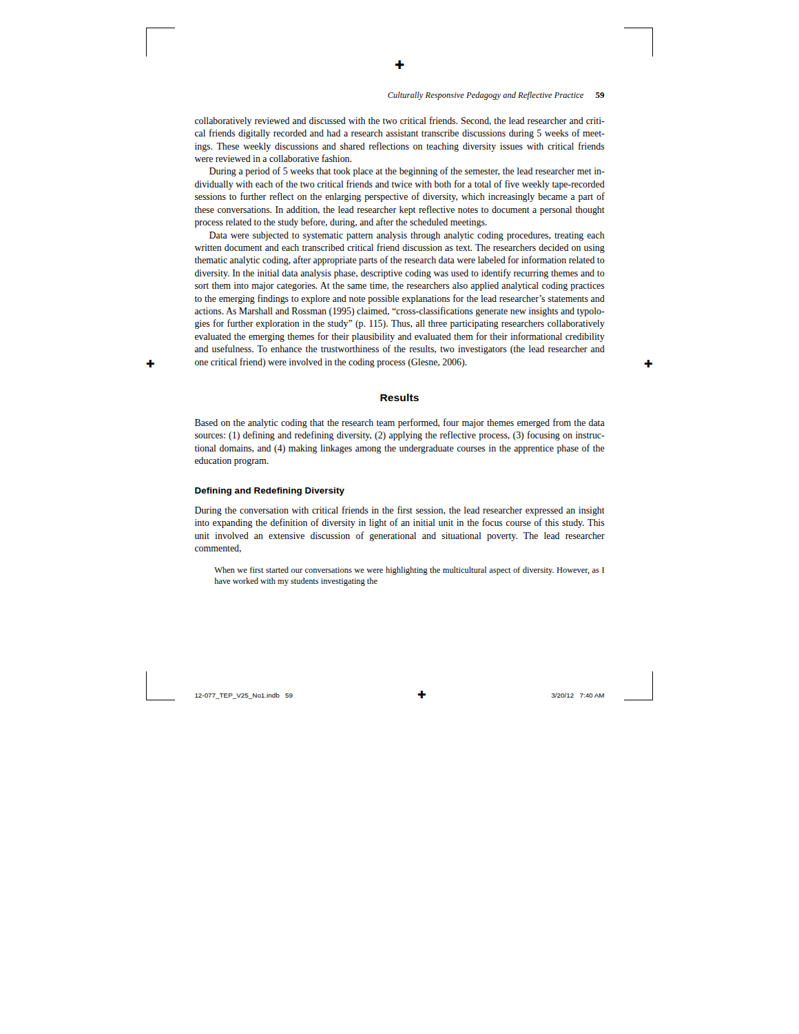✚
✚
✚
Culturally Responsive Pedagogy and Reflective Practice59
collaboratively reviewed and discussed with the two critical friends. Second, the lead researcher and critical friends digitally recorded and had a research assistant transcribe discussions during 5 weeks of meetings. These weekly discussions and shared reflections on teaching diversity issues with critical friends were reviewed in a collaborative fashion.
During a period of 5 weeks that took place at the beginning of the semester, the lead researcher met individually with each of the two critical friends and twice with both for a total of five weekly tape-recorded sessions to further reflect on the enlarging perspective of diversity, which increasingly became a part of these conversations. In addition, the lead researcher kept reflective notes to document a personal thought process related to the study before, during, and after the scheduled meetings.
Data were subjected to systematic pattern analysis through analytic coding procedures, treating each written document and each transcribed critical friend discussion as text. The researchers decided on using thematic analytic coding, after appropriate parts of the research data were labeled for information related to diversity. In the initial data analysis phase, descriptive coding was used to identify recurring themes and to sort them into major categories. At the same time, the researchers also applied analytical coding practices to the emerging findings to explore and note possible explanations for the lead researcher’s statements and actions. As Marshall and Rossman (1995) claimed, “cross-classifications generate new insights and typologies for further exploration in the study” (p. 115). Thus, all three participating researchers collaboratively evaluated the emerging themes for their plausibility and evaluated them for their informational credibility and usefulness. To enhance the trustworthiness of the results, two investigators (the lead researcher and one critical friend) were involved in the coding process (Glesne, 2006).
Results
Based on the analytic coding that the research team performed, four major themes emerged from the data sources: (1) defining and redefining diversity, (2) applying the reflective process, (3) focusing on instructional domains, and (4) making linkages among the undergraduate courses in the apprentice phase of the education program.
Defining and Redefining Diversity
During the conversation with critical friends in the first session, the lead researcher expressed an insight into expanding the definition of diversity in light of an initial unit in the focus course of this study. This unit involved an extensive discussion of generational and situational poverty. The lead researcher commented,
When we first started our conversations we were highlighting the multicultural aspect of diversity. However, as I have worked with my students investigating the
12-077_TEP_V25_No1.indb 59 ✚ 3/20/12 7:40 AM